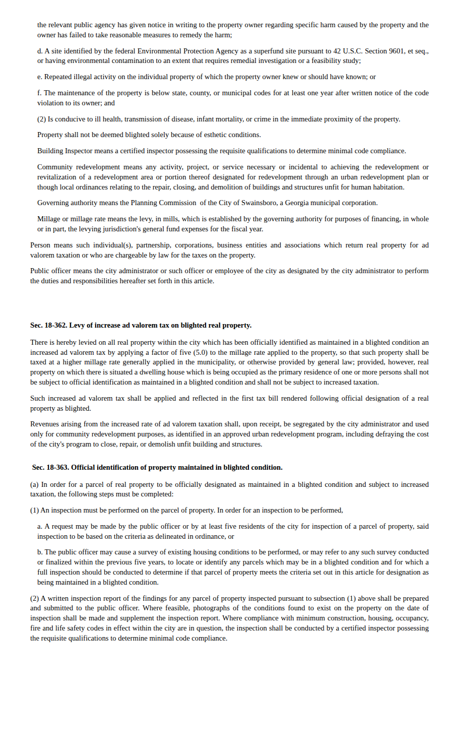the relevant public agency has given notice in writing to the property owner regarding specific harm caused by the property and the owner has failed to take reasonable measures to remedy the harm;
d. A site identified by the federal Environmental Protection Agency as a superfund site pursuant to 42 U.S.C. Section 9601, et seq., or having environmental contamination to an extent that requires remedial investigation or a feasibility study;
e. Repeated illegal activity on the individual property of which the property owner knew or should have known; or
f. The maintenance of the property is below state, county, or municipal codes for at least one year after written notice of the code violation to its owner; and
(2) Is conducive to ill health, transmission of disease, infant mortality, or crime in the immediate proximity of the property.
Property shall not be deemed blighted solely because of esthetic conditions.
Building Inspector means a certified inspector possessing the requisite qualifications to determine minimal code compliance.
Community redevelopment means any activity, project, or service necessary or incidental to achieving the redevelopment or revitalization of a redevelopment area or portion thereof designated for redevelopment through an urban redevelopment plan or though local ordinances relating to the repair, closing, and demolition of buildings and structures unfit for human habitation.
Governing authority means the Planning Commission of the City of Swainsboro, a Georgia municipal corporation.
Millage or millage rate means the levy, in mills, which is established by the governing authority for purposes of financing, in whole or in part, the levying jurisdiction's general fund expenses for the fiscal year.
Person means such individual(s), partnership, corporations, business entities and associations which return real property for ad valorem taxation or who are chargeable by law for the taxes on the property.
Public officer means the city administrator or such officer or employee of the city as designated by the city administrator to perform the duties and responsibilities hereafter set forth in this article.
Sec. 18-362. Levy of increase ad valorem tax on blighted real property.
There is hereby levied on all real property within the city which has been officially identified as maintained in a blighted condition an increased ad valorem tax by applying a factor of five (5.0) to the millage rate applied to the property, so that such property shall be taxed at a higher millage rate generally applied in the municipality, or otherwise provided by general law; provided, however, real property on which there is situated a dwelling house which is being occupied as the primary residence of one or more persons shall not be subject to official identification as maintained in a blighted condition and shall not be subject to increased taxation.
Such increased ad valorem tax shall be applied and reflected in the first tax bill rendered following official designation of a real property as blighted.
Revenues arising from the increased rate of ad valorem taxation shall, upon receipt, be segregated by the city administrator and used only for community redevelopment purposes, as identified in an approved urban redevelopment program, including defraying the cost of the city's program to close, repair, or demolish unfit building and structures.
Sec. 18-363. Official identification of property maintained in blighted condition.
(a) In order for a parcel of real property to be officially designated as maintained in a blighted condition and subject to increased taxation, the following steps must be completed:
(1) An inspection must be performed on the parcel of property. In order for an inspection to be performed,
a. A request may be made by the public officer or by at least five residents of the city for inspection of a parcel of property, said inspection to be based on the criteria as delineated in ordinance, or
b. The public officer may cause a survey of existing housing conditions to be performed, or may refer to any such survey conducted or finalized within the previous five years, to locate or identify any parcels which may be in a blighted condition and for which a full inspection should be conducted to determine if that parcel of property meets the criteria set out in this article for designation as being maintained in a blighted condition.
(2) A written inspection report of the findings for any parcel of property inspected pursuant to subsection (1) above shall be prepared and submitted to the public officer. Where feasible, photographs of the conditions found to exist on the property on the date of inspection shall be made and supplement the inspection report. Where compliance with minimum construction, housing, occupancy, fire and life safety codes in effect within the city are in question, the inspection shall be conducted by a certified inspector possessing the requisite qualifications to determine minimal code compliance.